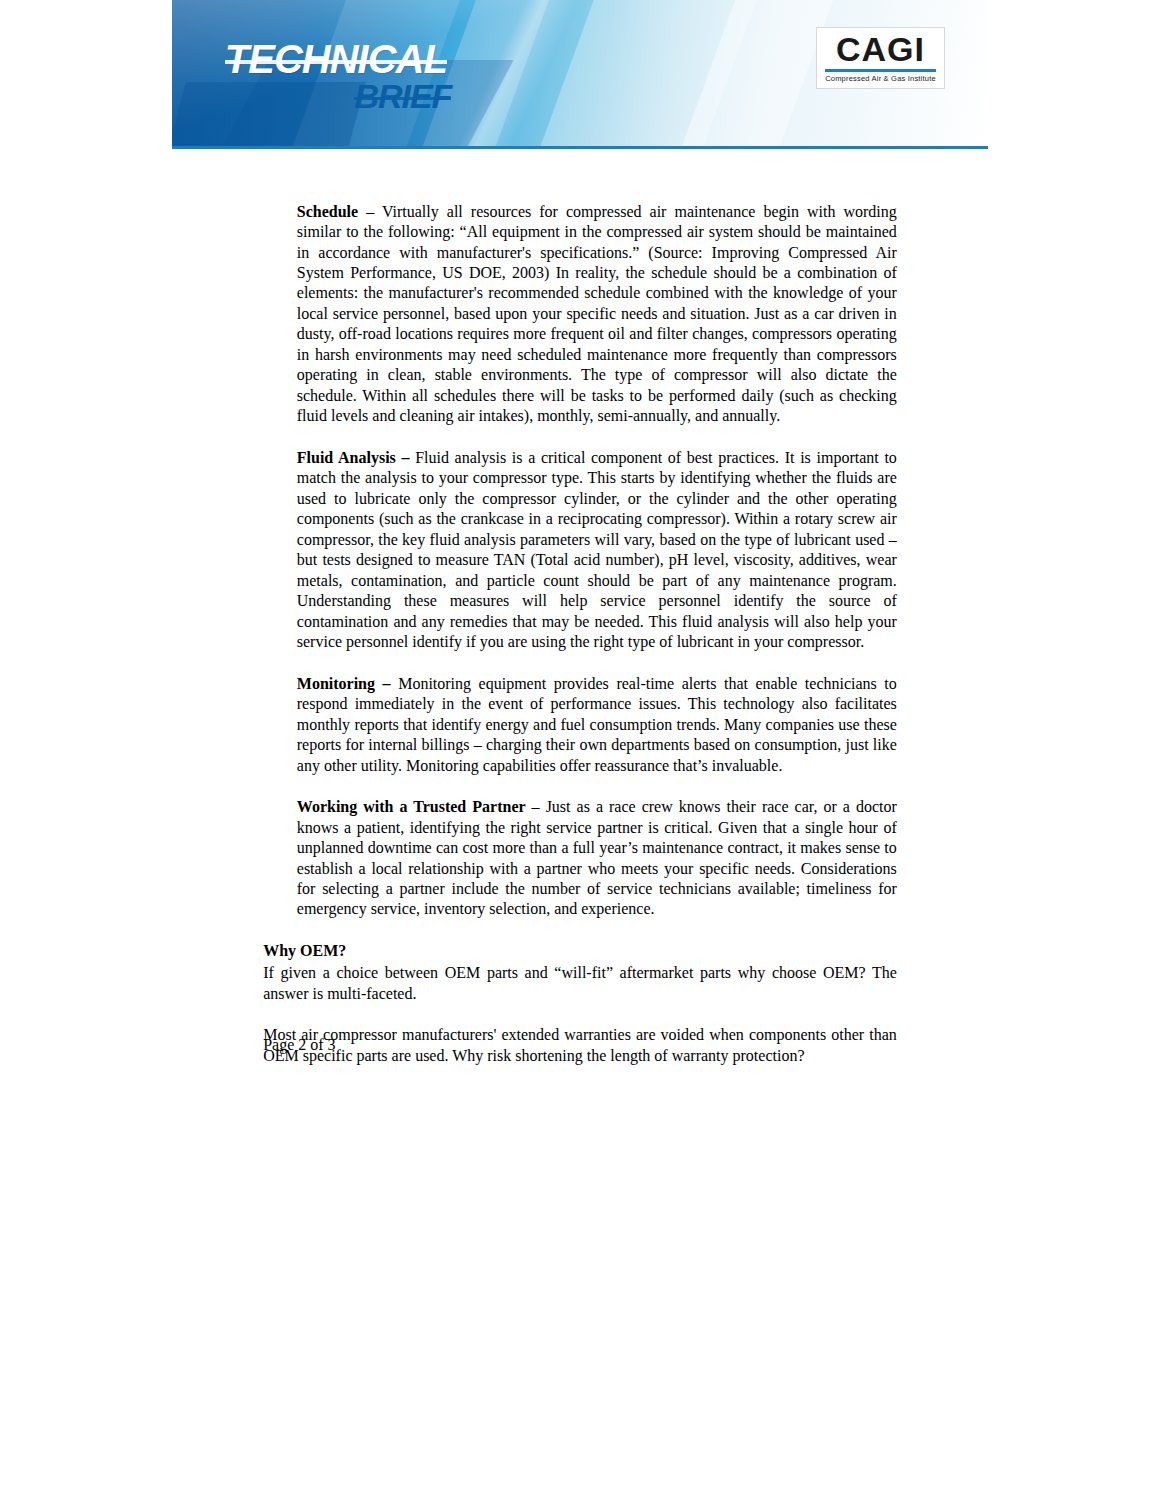TECHNICAL
BRIEF
CAGI
Compressed Air & Gas Institute
Schedule – Virtually all resources for compressed air maintenance begin with wording similar to the following: “All equipment in the compressed air system should be maintained in accordance with manufacturer's specifications.” (Source: Improving Compressed Air System Performance, US DOE, 2003) In reality, the schedule should be a combination of elements: the manufacturer's recommended schedule combined with the knowledge of your local service personnel, based upon your specific needs and situation. Just as a car driven in dusty, off-road locations requires more frequent oil and filter changes, compressors operating in harsh environments may need scheduled maintenance more frequently than compressors operating in clean, stable environments. The type of compressor will also dictate the schedule. Within all schedules there will be tasks to be performed daily (such as checking fluid levels and cleaning air intakes), monthly, semi-annually, and annually.
Fluid Analysis – Fluid analysis is a critical component of best practices. It is important to match the analysis to your compressor type. This starts by identifying whether the fluids are used to lubricate only the compressor cylinder, or the cylinder and the other operating components (such as the crankcase in a reciprocating compressor). Within a rotary screw air compressor, the key fluid analysis parameters will vary, based on the type of lubricant used – but tests designed to measure TAN (Total acid number), pH level, viscosity, additives, wear metals, contamination, and particle count should be part of any maintenance program. Understanding these measures will help service personnel identify the source of contamination and any remedies that may be needed. This fluid analysis will also help your service personnel identify if you are using the right type of lubricant in your compressor.
Monitoring – Monitoring equipment provides real-time alerts that enable technicians to respond immediately in the event of performance issues. This technology also facilitates monthly reports that identify energy and fuel consumption trends. Many companies use these reports for internal billings – charging their own departments based on consumption, just like any other utility. Monitoring capabilities offer reassurance that’s invaluable.
Working with a Trusted Partner – Just as a race crew knows their race car, or a doctor knows a patient, identifying the right service partner is critical. Given that a single hour of unplanned downtime can cost more than a full year’s maintenance contract, it makes sense to establish a local relationship with a partner who meets your specific needs. Considerations for selecting a partner include the number of service technicians available; timeliness for emergency service, inventory selection, and experience.
Why OEM?
If given a choice between OEM parts and “will-fit” aftermarket parts why choose OEM? The answer is multi-faceted.
Most air compressor manufacturers' extended warranties are voided when components other than OEM specific parts are used. Why risk shortening the length of warranty protection?
Page 2 of 3